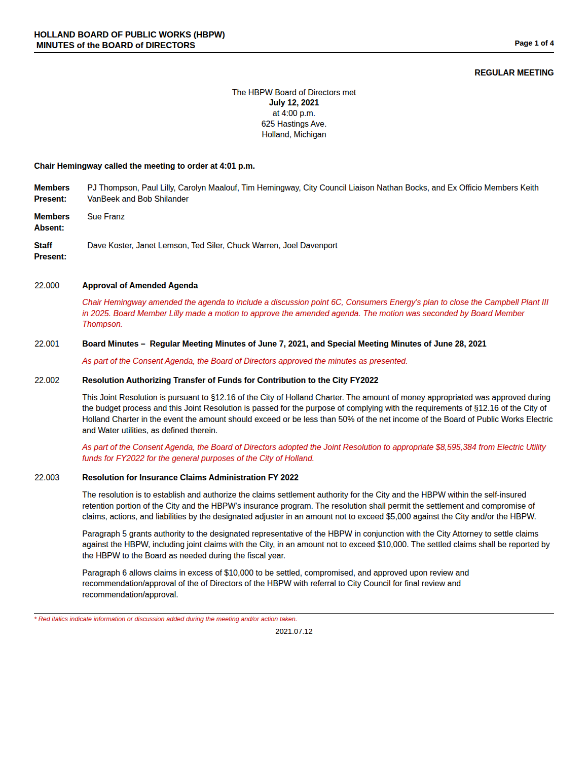HOLLAND BOARD OF PUBLIC WORKS (HBPW)
MINUTES of the BOARD of DIRECTORS
Page 1 of 4
REGULAR MEETING
The HBPW Board of Directors met
July 12, 2021
at 4:00 p.m.
625 Hastings Ave.
Holland, Michigan
Chair Hemingway called the meeting to order at 4:01 p.m.
| Members Present: | PJ Thompson, Paul Lilly, Carolyn Maalouf, Tim Hemingway, City Council Liaison Nathan Bocks, and Ex Officio Members Keith VanBeek and Bob Shilander |
| Members Absent: | Sue Franz |
| Staff Present: | Dave Koster, Janet Lemson, Ted Siler, Chuck Warren, Joel Davenport |
| 22.000 | Approval of Amended Agenda Chair Hemingway amended the agenda to include a discussion point 6C, Consumers Energy's plan to close the Campbell Plant III in 2025. Board Member Lilly made a motion to approve the amended agenda. The motion was seconded by Board Member Thompson. |
| 22.001 | Board Minutes – Regular Meeting Minutes of June 7, 2021, and Special Meeting Minutes of June 28, 2021 As part of the Consent Agenda, the Board of Directors approved the minutes as presented. |
| 22.002 | Resolution Authorizing Transfer of Funds for Contribution to the City FY2022 This Joint Resolution is pursuant to §12.16 of the City of Holland Charter. The amount of money appropriated was approved during the budget process and this Joint Resolution is passed for the purpose of complying with the requirements of §12.16 of the City of Holland Charter in the event the amount should exceed or be less than 50% of the net income of the Board of Public Works Electric and Water utilities, as defined therein. As part of the Consent Agenda, the Board of Directors adopted the Joint Resolution to appropriate $8,595,384 from Electric Utility funds for FY2022 for the general purposes of the City of Holland. |
| 22.003 | Resolution for Insurance Claims Administration FY 2022 The resolution is to establish and authorize the claims settlement authority for the City and the HBPW within the self-insured retention portion of the City and the HBPW's insurance program. The resolution shall permit the settlement and compromise of claims, actions, and liabilities by the designated adjuster in an amount not to exceed $5,000 against the City and/or the HBPW. Paragraph 5 grants authority to the designated representative of the HBPW in conjunction with the City Attorney to settle claims against the HBPW, including joint claims with the City, in an amount not to exceed $10,000. The settled claims shall be reported by the HBPW to the Board as needed during the fiscal year. Paragraph 6 allows claims in excess of $10,000 to be settled, compromised, and approved upon review and recommendation/approval of the of Directors of the HBPW with referral to City Council for final review and recommendation/approval. |
* Red italics indicate information or discussion added during the meeting and/or action taken.
2021.07.12